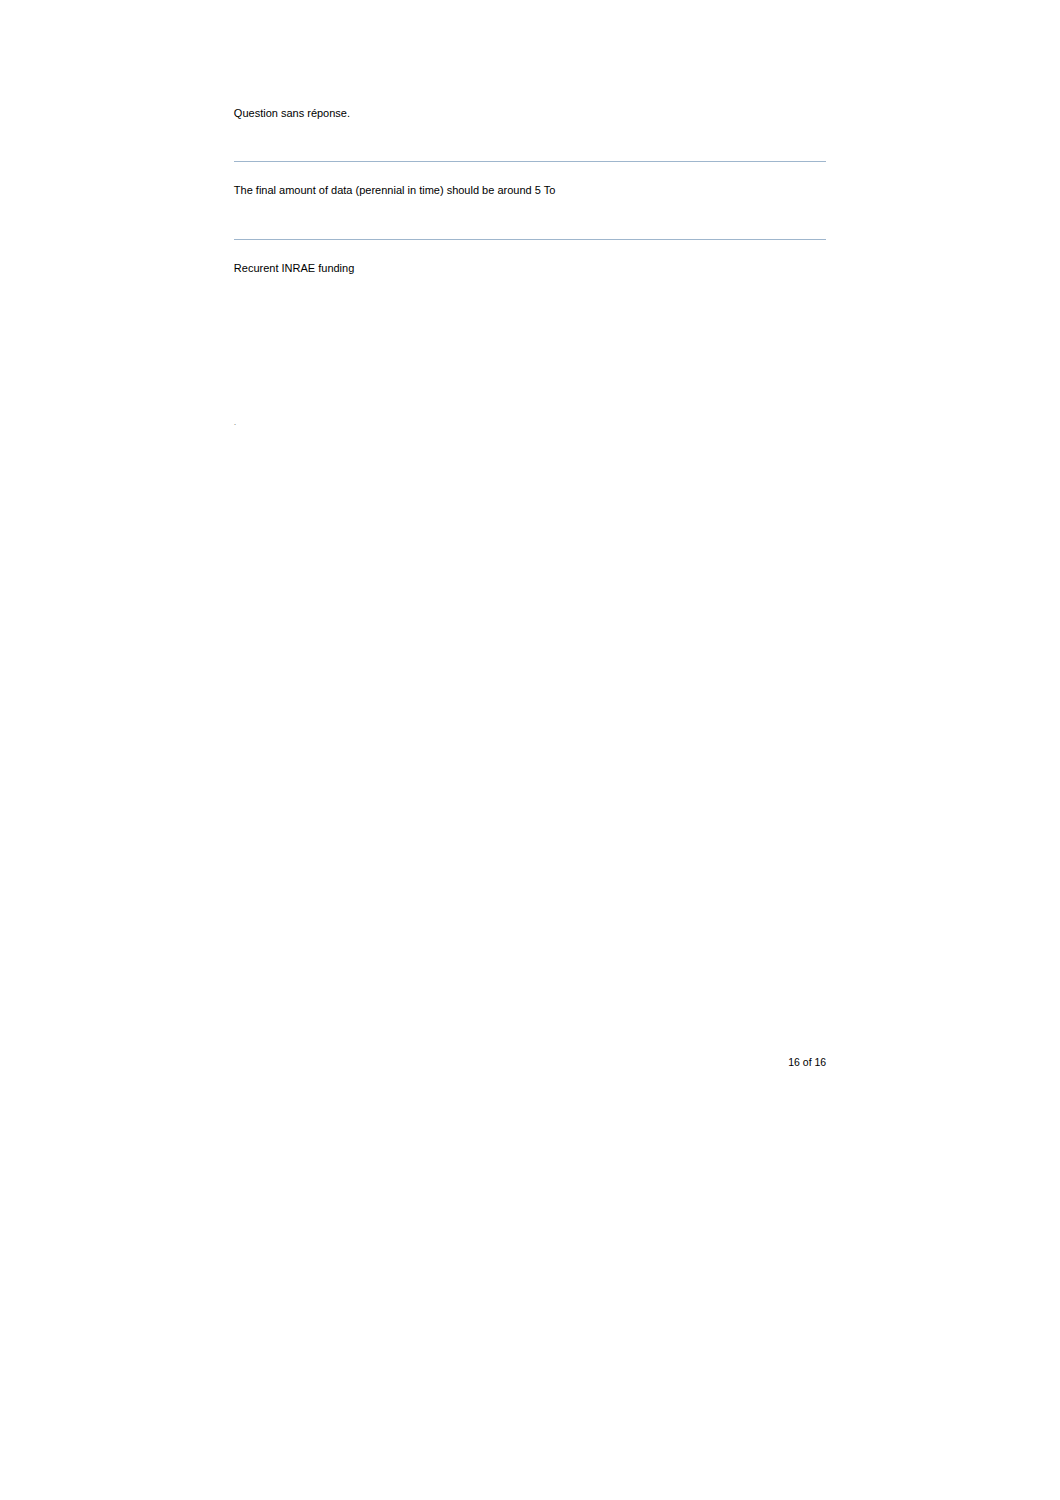Question sans réponse.
The final amount of data (perennial in time) should be around 5 To
Recurent INRAE funding
.
16 of 16